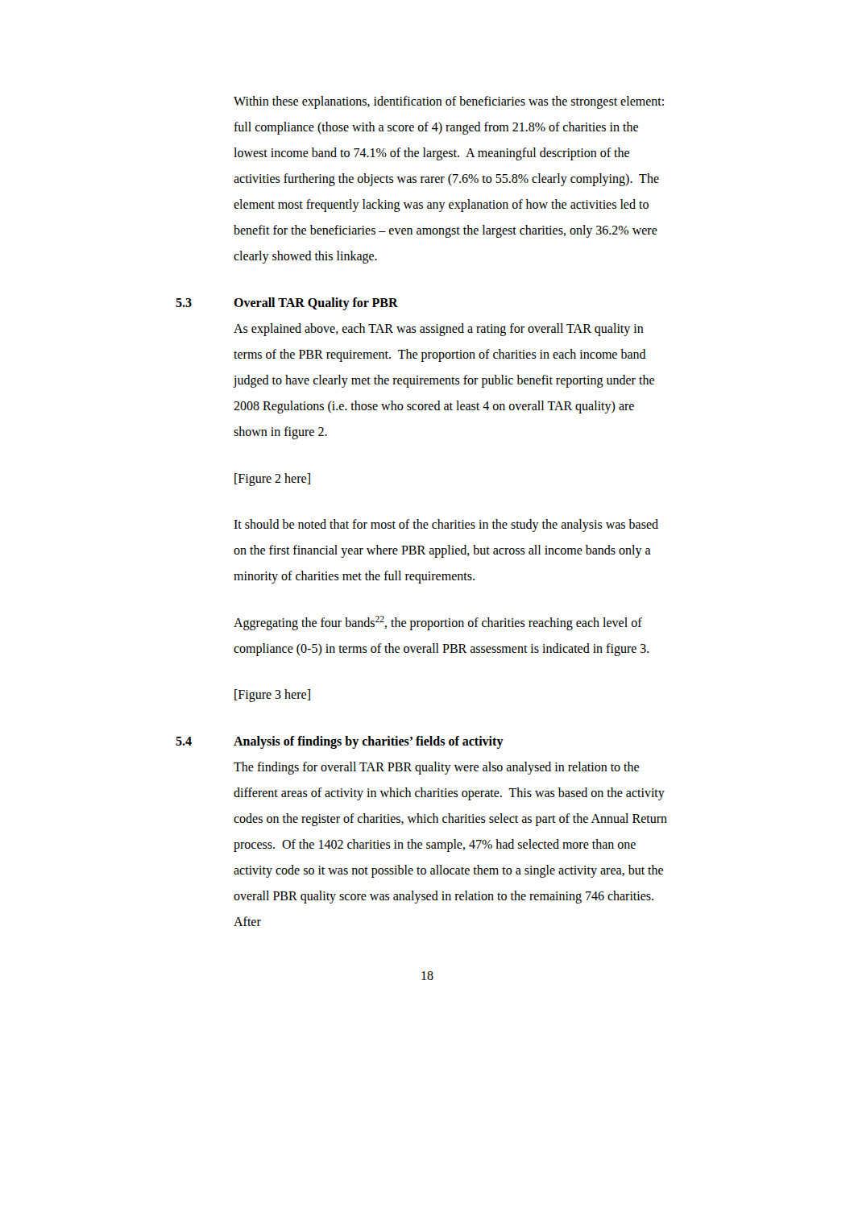Within these explanations, identification of beneficiaries was the strongest element: full compliance (those with a score of 4) ranged from 21.8% of charities in the lowest income band to 74.1% of the largest. A meaningful description of the activities furthering the objects was rarer (7.6% to 55.8% clearly complying). The element most frequently lacking was any explanation of how the activities led to benefit for the beneficiaries – even amongst the largest charities, only 36.2% were clearly showed this linkage.
5.3
Overall TAR Quality for PBR
As explained above, each TAR was assigned a rating for overall TAR quality in terms of the PBR requirement. The proportion of charities in each income band judged to have clearly met the requirements for public benefit reporting under the 2008 Regulations (i.e. those who scored at least 4 on overall TAR quality) are shown in figure 2.
[Figure 2 here]
It should be noted that for most of the charities in the study the analysis was based on the first financial year where PBR applied, but across all income bands only a minority of charities met the full requirements.
Aggregating the four bands22, the proportion of charities reaching each level of compliance (0-5) in terms of the overall PBR assessment is indicated in figure 3.
[Figure 3 here]
5.4
Analysis of findings by charities’ fields of activity
The findings for overall TAR PBR quality were also analysed in relation to the different areas of activity in which charities operate. This was based on the activity codes on the register of charities, which charities select as part of the Annual Return process. Of the 1402 charities in the sample, 47% had selected more than one activity code so it was not possible to allocate them to a single activity area, but the overall PBR quality score was analysed in relation to the remaining 746 charities. After
18